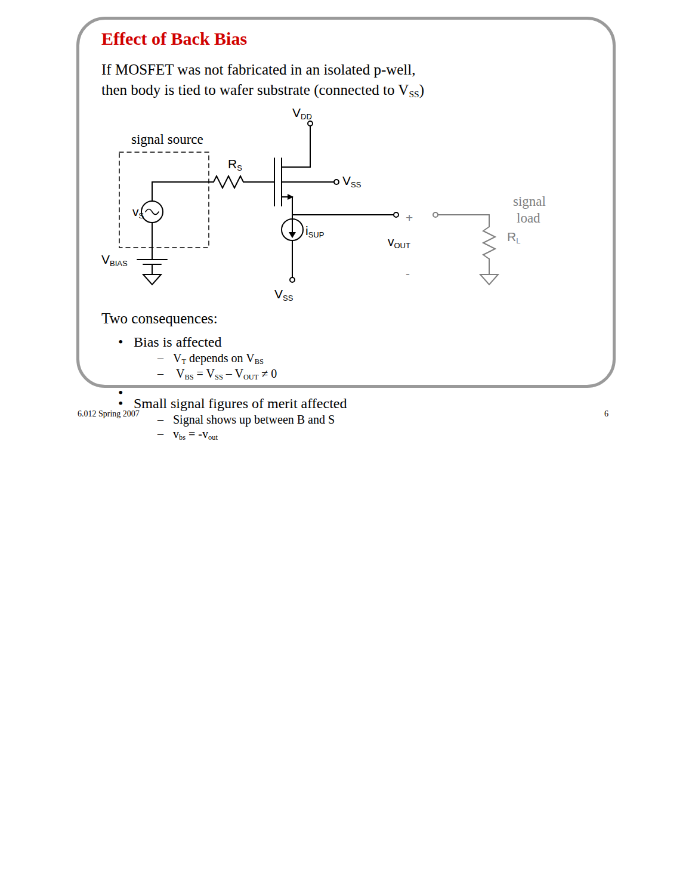Effect of Back Bias
If MOSFET was not fabricated in an isolated p-well,
then body is tied to wafer substrate (connected to VSS)
VDD signal source RS VSS vS iSUP VBIAS VSS signal load RL + - vOUT
Two consequences:
Bias is affected
VT depends on VBS
VBS = VSS – VOUT ≠ 0
Small signal figures of merit affected
Signal shows up between B and S
vbs = -vout
6.012 Spring 2007
6